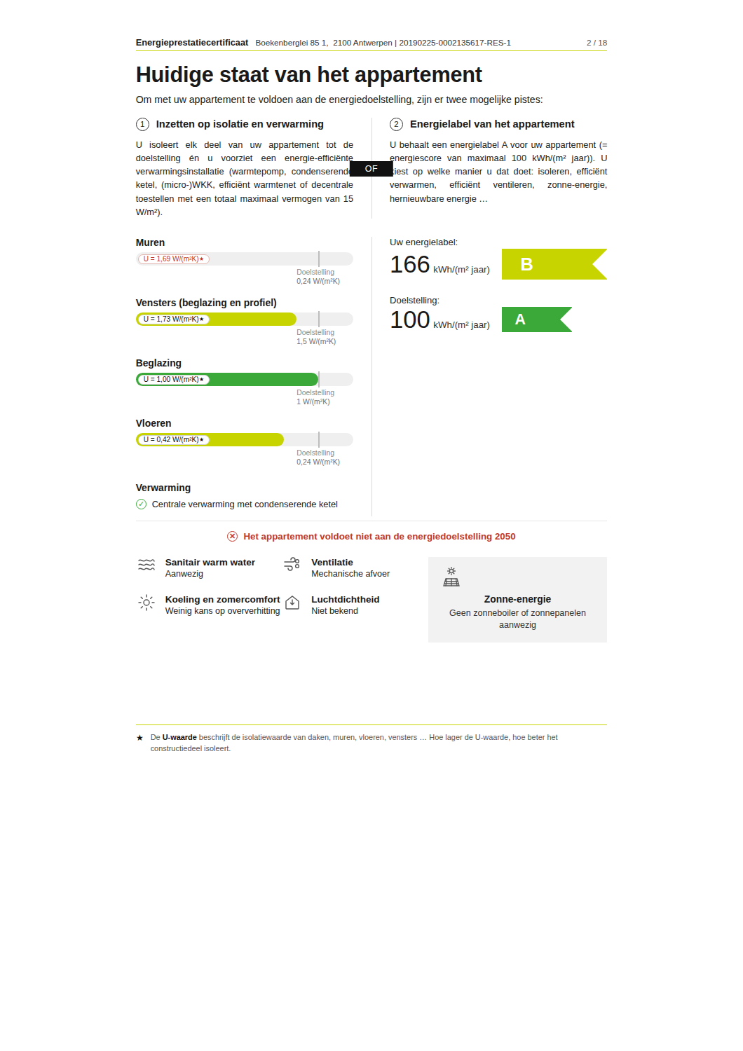Energieprestatiecertificaat Boekenberglei 85 1, 2100 Antwerpen | 20190225-0002135617-RES-1 2 / 18
Huidige staat van het appartement
Om met uw appartement te voldoen aan de energiedoelstelling, zijn er twee mogelijke pistes:
OF
1
Inzetten op isolatie en verwarming
U isoleert elk deel van uw appartement tot de doelstelling én u voorziet een energie-efficiënte verwarmingsinstallatie (warmtepomp, condenserende ketel, (micro-)WKK, efficiënt warmtenet of decentrale toestellen met een totaal maximaal vermogen van 15 W/m²).
2
Energielabel van het appartement
U behaalt een energielabel A voor uw appartement (= energiescore van maximaal 100 kWh/(m² jaar)). U kiest op welke manier u dat doet: isoleren, efficiënt verwarmen, efficiënt ventileren, zonne-energie, hernieuwbare energie …
Muren
U = 1,69 W/(m²K) ★
Doelstelling0,24 W/(m²K)
Vensters (beglazing en profiel)
U = 1,73 W/(m²K) ★
Doelstelling1,5 W/(m²K)
Beglazing
U = 1,00 W/(m²K)★
Doelstelling1 W/(m²K)
Vloeren
U = 0,42 W/(m²K)★
Doelstelling0,24 W/(m²K)
Verwarming
✓
Centrale verwarming met condenserende ketel
Uw energielabel:
166 kWh/(m² jaar)
B
Doelstelling:
100 kWh/(m² jaar)
A
✕
Het appartement voldoet niet aan de energiedoelstelling 2050
Sanitair warm water
Aanwezig
Koeling en zomercomfort
Weinig kans op oververhitting
Ventilatie
Mechanische afvoer
Luchtdichtheid
Niet bekend
Zonne-energie
Geen zonneboiler of zonnepanelen aanwezig
★ De U-waarde beschrijft de isolatiewaarde van daken, muren, vloeren, vensters … Hoe lager de U-waarde, hoe beter het constructiedeel isoleert.